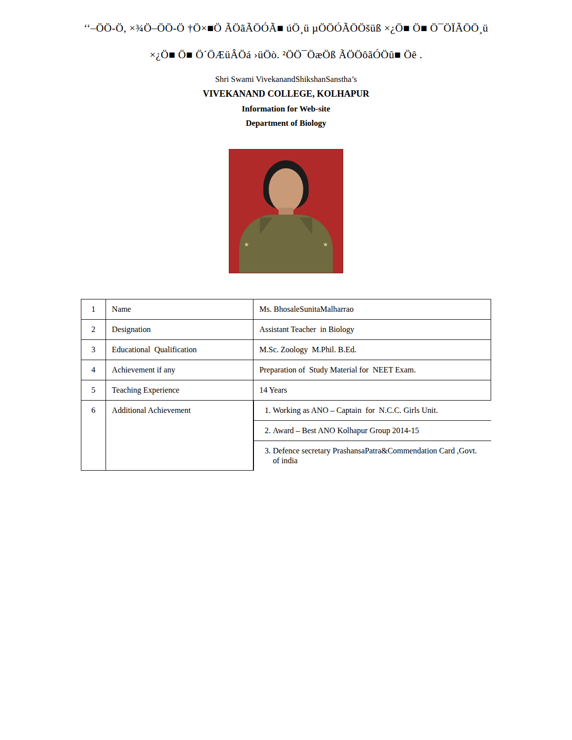‘‘–ÖÖ-Ö, ×¾Ö–ÖÖ-Ö †Ö×■Ö ÃÖãÃÖÓÃ■ úÖ¸ü µÖÖÓÃÖÖšüß ×¿Ö■ Ö■ Ö¯ÖÏÃÖÖ¸ü
×¿Ö■ Ö■ Ö´ÖÆüÂÖá ›üÖò. ²ÖÖ¯ÖæÖß ÃÖÖôãÓÖû■ Öê .
Shri Swami VivekanandShikshanSanstha’s
VIVEKANAND COLLEGE, KOLHAPUR
Information for Web-site
Department of Biology
| 1 | Name | Ms. BhosaleSunitaMalharrao |
| 2 | Designation | Assistant Teacher in Biology |
| 3 | Educational Qualification | M.Sc. Zoology M.Phil. B.Ed. |
| 4 | Achievement if any | Preparation of Study Material for NEET Exam. |
| 5 | Teaching Experience | 14 Years |
| 6 | Additional Achievement | / Working as ANO – Captain for N.C.C. Girls Unit. / / Award – Best ANO Kolhapur Group 2014-15 / / Defence secretary PrashansaPatra&Commendation Card ,Govt. of india / |